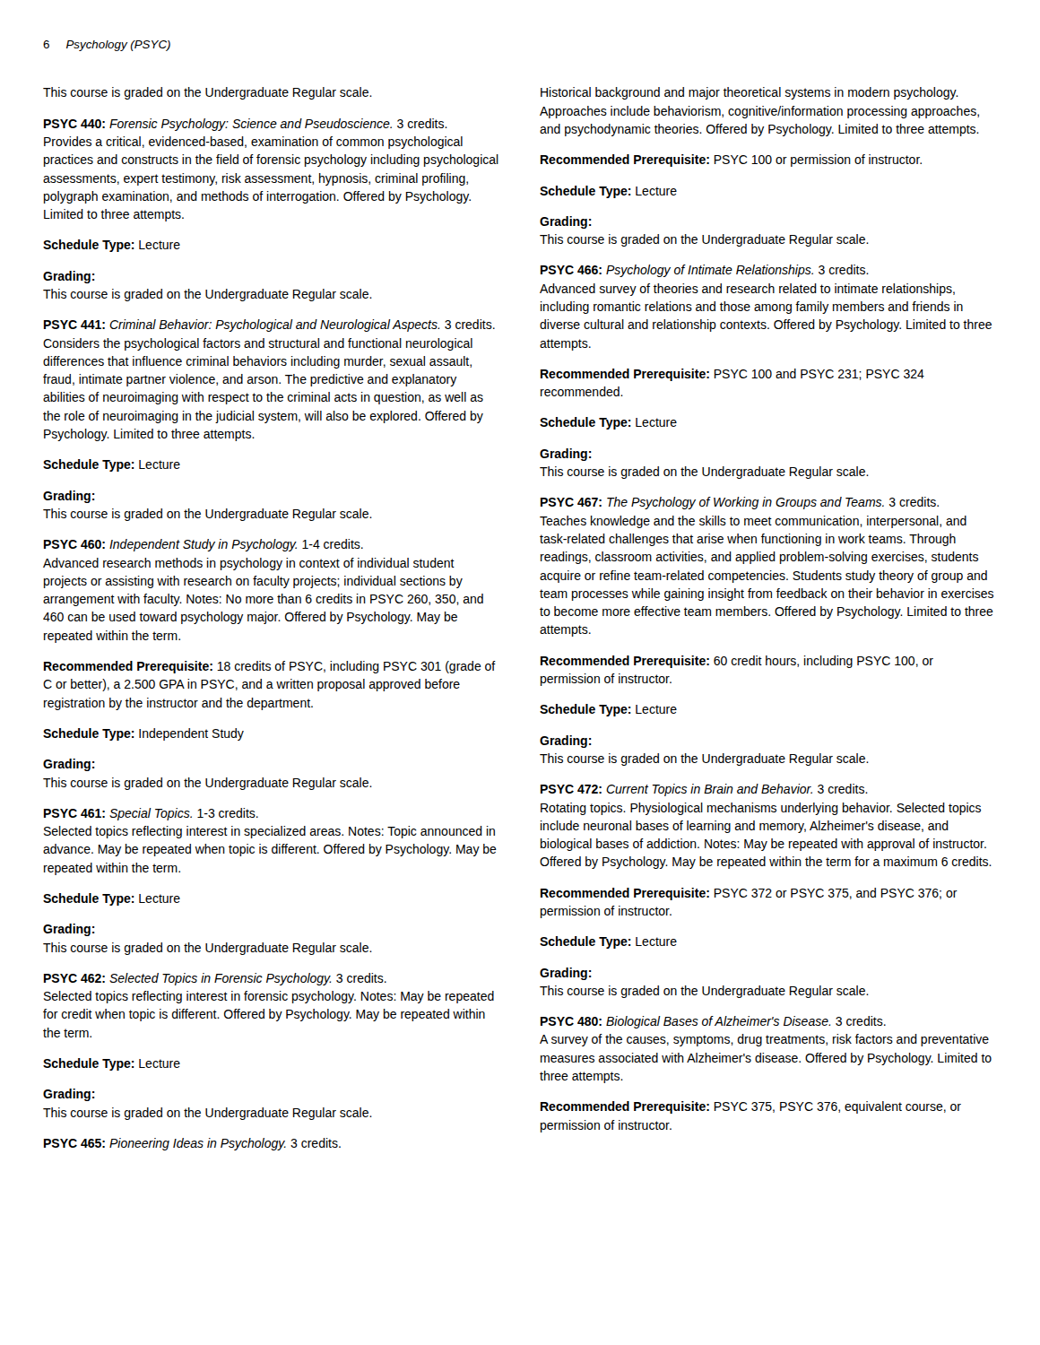6 Psychology (PSYC)
This course is graded on the Undergraduate Regular scale.
PSYC 440: Forensic Psychology: Science and Pseudoscience. 3 credits.
Provides a critical, evidenced-based, examination of common psychological practices and constructs in the field of forensic psychology including psychological assessments, expert testimony, risk assessment, hypnosis, criminal profiling, polygraph examination, and methods of interrogation. Offered by Psychology. Limited to three attempts.
Schedule Type: Lecture
Grading: This course is graded on the Undergraduate Regular scale.
PSYC 441: Criminal Behavior: Psychological and Neurological Aspects. 3 credits.
Considers the psychological factors and structural and functional neurological differences that influence criminal behaviors including murder, sexual assault, fraud, intimate partner violence, and arson. The predictive and explanatory abilities of neuroimaging with respect to the criminal acts in question, as well as the role of neuroimaging in the judicial system, will also be explored. Offered by Psychology. Limited to three attempts.
Schedule Type: Lecture
Grading: This course is graded on the Undergraduate Regular scale.
PSYC 460: Independent Study in Psychology. 1-4 credits.
Advanced research methods in psychology in context of individual student projects or assisting with research on faculty projects; individual sections by arrangement with faculty. Notes: No more than 6 credits in PSYC 260, 350, and 460 can be used toward psychology major. Offered by Psychology. May be repeated within the term.
Recommended Prerequisite: 18 credits of PSYC, including PSYC 301 (grade of C or better), a 2.500 GPA in PSYC, and a written proposal approved before registration by the instructor and the department.
Schedule Type: Independent Study
Grading: This course is graded on the Undergraduate Regular scale.
PSYC 461: Special Topics. 1-3 credits.
Selected topics reflecting interest in specialized areas. Notes: Topic announced in advance. May be repeated when topic is different. Offered by Psychology. May be repeated within the term.
Schedule Type: Lecture
Grading: This course is graded on the Undergraduate Regular scale.
PSYC 462: Selected Topics in Forensic Psychology. 3 credits.
Selected topics reflecting interest in forensic psychology. Notes: May be repeated for credit when topic is different. Offered by Psychology. May be repeated within the term.
Schedule Type: Lecture
Grading: This course is graded on the Undergraduate Regular scale.
PSYC 465: Pioneering Ideas in Psychology. 3 credits.
Historical background and major theoretical systems in modern psychology. Approaches include behaviorism, cognitive/information processing approaches, and psychodynamic theories. Offered by Psychology. Limited to three attempts.
Recommended Prerequisite: PSYC 100 or permission of instructor.
Schedule Type: Lecture
Grading: This course is graded on the Undergraduate Regular scale.
PSYC 466: Psychology of Intimate Relationships. 3 credits.
Advanced survey of theories and research related to intimate relationships, including romantic relations and those among family members and friends in diverse cultural and relationship contexts. Offered by Psychology. Limited to three attempts.
Recommended Prerequisite: PSYC 100 and PSYC 231; PSYC 324 recommended.
Schedule Type: Lecture
Grading: This course is graded on the Undergraduate Regular scale.
PSYC 467: The Psychology of Working in Groups and Teams. 3 credits.
Teaches knowledge and the skills to meet communication, interpersonal, and task-related challenges that arise when functioning in work teams. Through readings, classroom activities, and applied problem-solving exercises, students acquire or refine team-related competencies. Students study theory of group and team processes while gaining insight from feedback on their behavior in exercises to become more effective team members. Offered by Psychology. Limited to three attempts.
Recommended Prerequisite: 60 credit hours, including PSYC 100, or permission of instructor.
Schedule Type: Lecture
Grading: This course is graded on the Undergraduate Regular scale.
PSYC 472: Current Topics in Brain and Behavior. 3 credits.
Rotating topics. Physiological mechanisms underlying behavior. Selected topics include neuronal bases of learning and memory, Alzheimer's disease, and biological bases of addiction. Notes: May be repeated with approval of instructor. Offered by Psychology. May be repeated within the term for a maximum 6 credits.
Recommended Prerequisite: PSYC 372 or PSYC 375, and PSYC 376; or permission of instructor.
Schedule Type: Lecture
Grading: This course is graded on the Undergraduate Regular scale.
PSYC 480: Biological Bases of Alzheimer's Disease. 3 credits.
A survey of the causes, symptoms, drug treatments, risk factors and preventative measures associated with Alzheimer's disease. Offered by Psychology. Limited to three attempts.
Recommended Prerequisite: PSYC 375, PSYC 376, equivalent course, or permission of instructor.